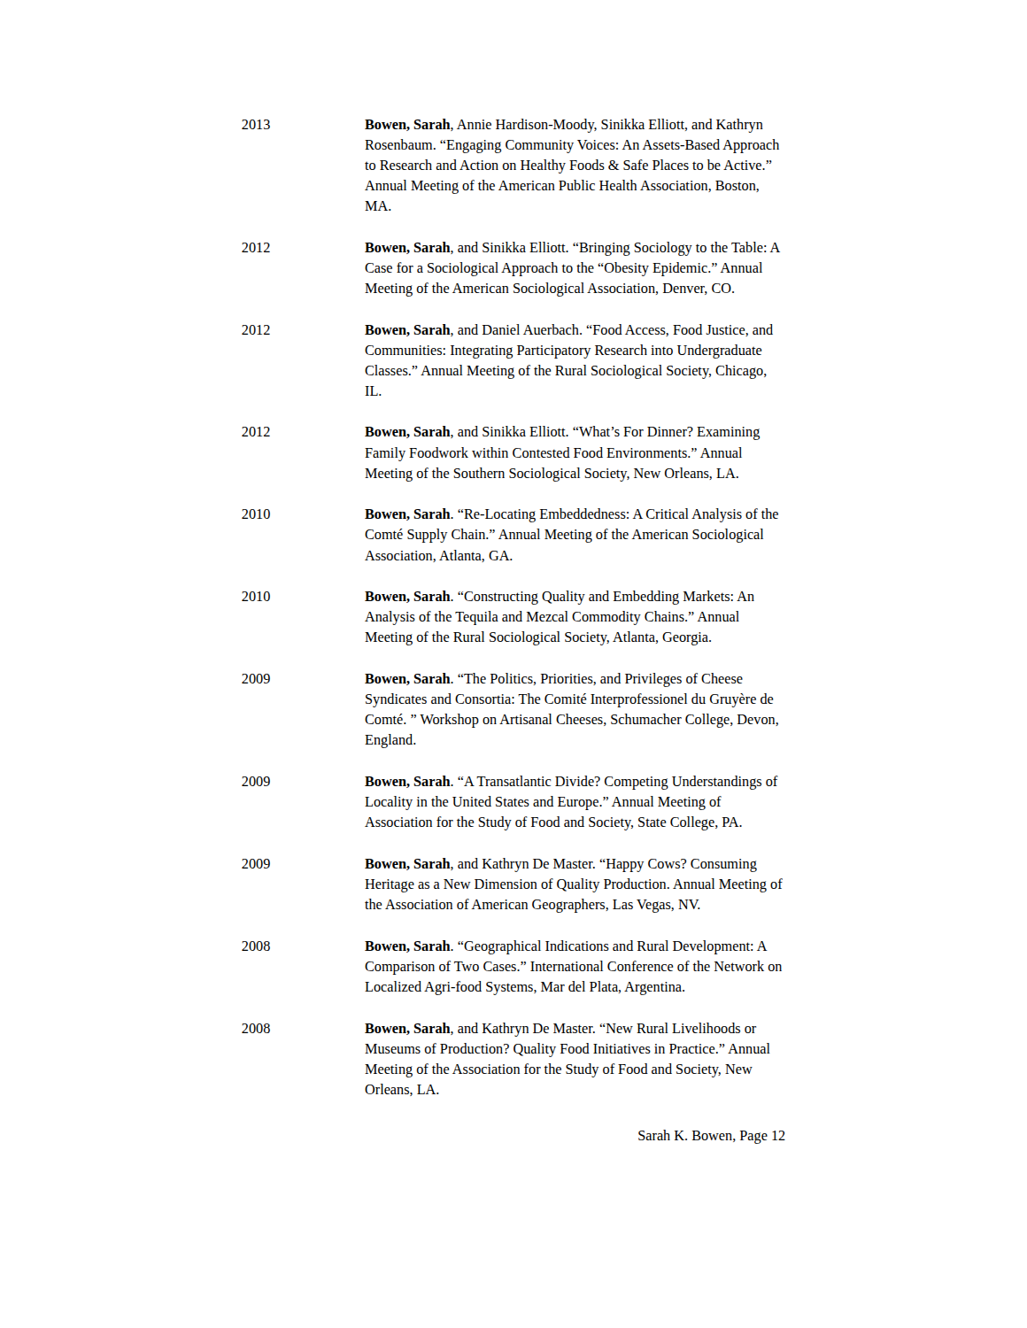2013
Bowen, Sarah, Annie Hardison-Moody, Sinikka Elliott, and Kathryn Rosenbaum. “Engaging Community Voices: An Assets-Based Approach to Research and Action on Healthy Foods & Safe Places to be Active.” Annual Meeting of the American Public Health Association, Boston, MA.
2012
Bowen, Sarah, and Sinikka Elliott. “Bringing Sociology to the Table: A Case for a Sociological Approach to the “Obesity Epidemic.” Annual Meeting of the American Sociological Association, Denver, CO.
2012
Bowen, Sarah, and Daniel Auerbach. “Food Access, Food Justice, and Communities: Integrating Participatory Research into Undergraduate Classes.” Annual Meeting of the Rural Sociological Society, Chicago, IL.
2012
Bowen, Sarah, and Sinikka Elliott. “What’s For Dinner? Examining Family Foodwork within Contested Food Environments.” Annual Meeting of the Southern Sociological Society, New Orleans, LA.
2010
Bowen, Sarah. “Re-Locating Embeddedness: A Critical Analysis of the Comté Supply Chain.” Annual Meeting of the American Sociological Association, Atlanta, GA.
2010
Bowen, Sarah. “Constructing Quality and Embedding Markets: An Analysis of the Tequila and Mezcal Commodity Chains.” Annual Meeting of the Rural Sociological Society, Atlanta, Georgia.
2009
Bowen, Sarah. “The Politics, Priorities, and Privileges of Cheese Syndicates and Consortia: The Comité Interprofessionel du Gruyère de Comté. ” Workshop on Artisanal Cheeses, Schumacher College, Devon, England.
2009
Bowen, Sarah. “A Transatlantic Divide? Competing Understandings of Locality in the United States and Europe.” Annual Meeting of Association for the Study of Food and Society, State College, PA.
2009
Bowen, Sarah, and Kathryn De Master. “Happy Cows? Consuming Heritage as a New Dimension of Quality Production. Annual Meeting of the Association of American Geographers, Las Vegas, NV.
2008
Bowen, Sarah. “Geographical Indications and Rural Development: A Comparison of Two Cases.” International Conference of the Network on Localized Agri-food Systems, Mar del Plata, Argentina.
2008
Bowen, Sarah, and Kathryn De Master. “New Rural Livelihoods or Museums of Production? Quality Food Initiatives in Practice.” Annual Meeting of the Association for the Study of Food and Society, New Orleans, LA.
Sarah K. Bowen, Page 12